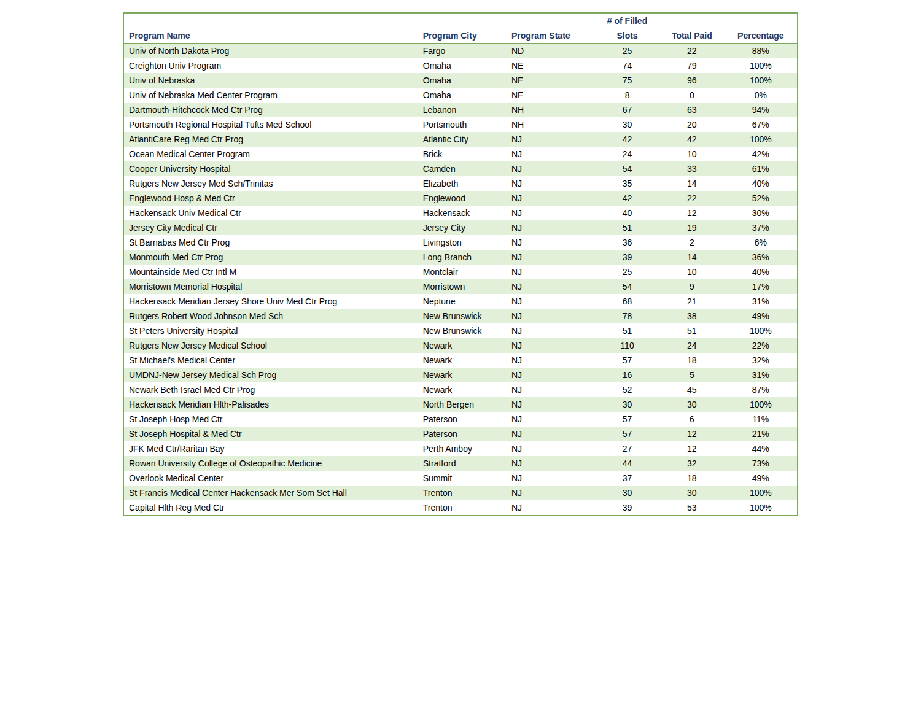Residency program filled slots and payment percentages
| | | | # of Filled | | |
| --- | --- | --- | --- | --- | --- |
| Program Name | Program City | Program State | Slots | Total Paid | Percentage |
| Univ of North Dakota Prog | Fargo | ND | 25 | 22 | 88% |
| Creighton Univ Program | Omaha | NE | 74 | 79 | 100% |
| Univ of Nebraska | Omaha | NE | 75 | 96 | 100% |
| Univ of Nebraska Med Center Program | Omaha | NE | 8 | 0 | 0% |
| Dartmouth-Hitchcock Med Ctr Prog | Lebanon | NH | 67 | 63 | 94% |
| Portsmouth Regional Hospital Tufts Med School | Portsmouth | NH | 30 | 20 | 67% |
| AtlantiCare Reg Med Ctr Prog | Atlantic City | NJ | 42 | 42 | 100% |
| Ocean Medical Center Program | Brick | NJ | 24 | 10 | 42% |
| Cooper University Hospital | Camden | NJ | 54 | 33 | 61% |
| Rutgers New Jersey Med Sch/Trinitas | Elizabeth | NJ | 35 | 14 | 40% |
| Englewood Hosp & Med Ctr | Englewood | NJ | 42 | 22 | 52% |
| Hackensack Univ Medical Ctr | Hackensack | NJ | 40 | 12 | 30% |
| Jersey City Medical Ctr | Jersey City | NJ | 51 | 19 | 37% |
| St Barnabas Med Ctr Prog | Livingston | NJ | 36 | 2 | 6% |
| Monmouth Med Ctr Prog | Long Branch | NJ | 39 | 14 | 36% |
| Mountainside Med Ctr Intl M | Montclair | NJ | 25 | 10 | 40% |
| Morristown Memorial Hospital | Morristown | NJ | 54 | 9 | 17% |
| Hackensack Meridian Jersey Shore Univ Med Ctr Prog | Neptune | NJ | 68 | 21 | 31% |
| Rutgers Robert Wood Johnson Med Sch | New Brunswick | NJ | 78 | 38 | 49% |
| St Peters University Hospital | New Brunswick | NJ | 51 | 51 | 100% |
| Rutgers New Jersey Medical School | Newark | NJ | 110 | 24 | 22% |
| St Michael's Medical Center | Newark | NJ | 57 | 18 | 32% |
| UMDNJ-New Jersey Medical Sch Prog | Newark | NJ | 16 | 5 | 31% |
| Newark Beth Israel Med Ctr Prog | Newark | NJ | 52 | 45 | 87% |
| Hackensack Meridian Hlth-Palisades | North Bergen | NJ | 30 | 30 | 100% |
| St Joseph Hosp Med Ctr | Paterson | NJ | 57 | 6 | 11% |
| St Joseph Hospital & Med Ctr | Paterson | NJ | 57 | 12 | 21% |
| JFK Med Ctr/Raritan Bay | Perth Amboy | NJ | 27 | 12 | 44% |
| Rowan University College of Osteopathic Medicine | Stratford | NJ | 44 | 32 | 73% |
| Overlook Medical Center | Summit | NJ | 37 | 18 | 49% |
| St Francis Medical Center Hackensack Mer Som Set Hall | Trenton | NJ | 30 | 30 | 100% |
| Capital Hlth Reg Med Ctr | Trenton | NJ | 39 | 53 | 100% |